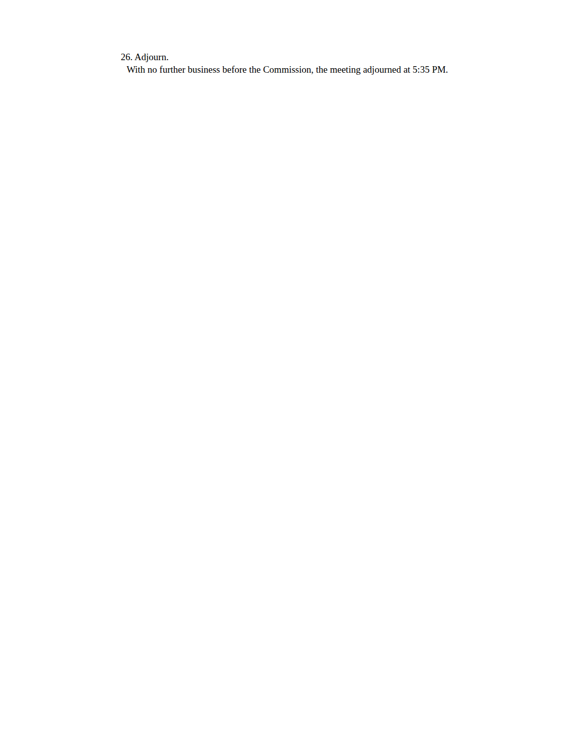26. Adjourn.
With no further business before the Commission, the meeting adjourned at 5:35 PM.